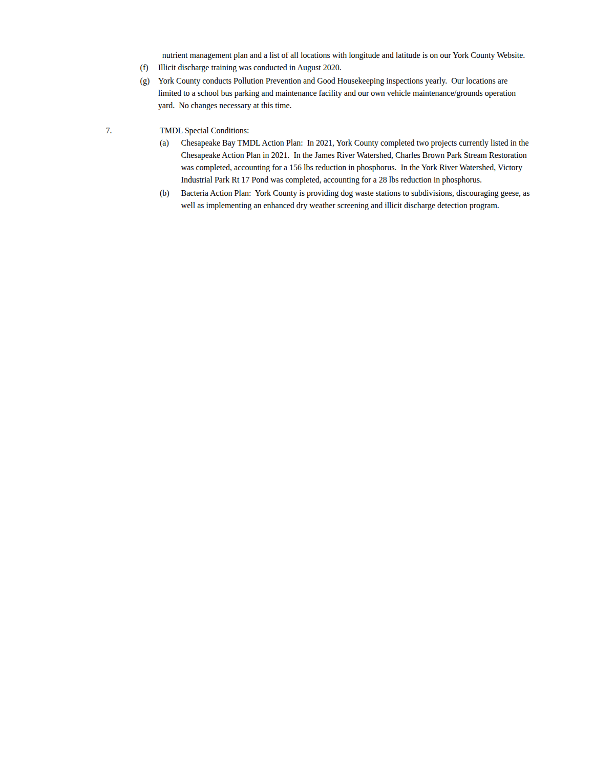nutrient management plan and a list of all locations with longitude and latitude is on our York County Website.
(f) Illicit discharge training was conducted in August 2020.
(g) York County conducts Pollution Prevention and Good Housekeeping inspections yearly. Our locations are limited to a school bus parking and maintenance facility and our own vehicle maintenance/grounds operation yard. No changes necessary at this time.
7.
TMDL Special Conditions:
(a) Chesapeake Bay TMDL Action Plan: In 2021, York County completed two projects currently listed in the Chesapeake Action Plan in 2021. In the James River Watershed, Charles Brown Park Stream Restoration was completed, accounting for a 156 lbs reduction in phosphorus. In the York River Watershed, Victory Industrial Park Rt 17 Pond was completed, accounting for a 28 lbs reduction in phosphorus.
(b) Bacteria Action Plan: York County is providing dog waste stations to subdivisions, discouraging geese, as well as implementing an enhanced dry weather screening and illicit discharge detection program.